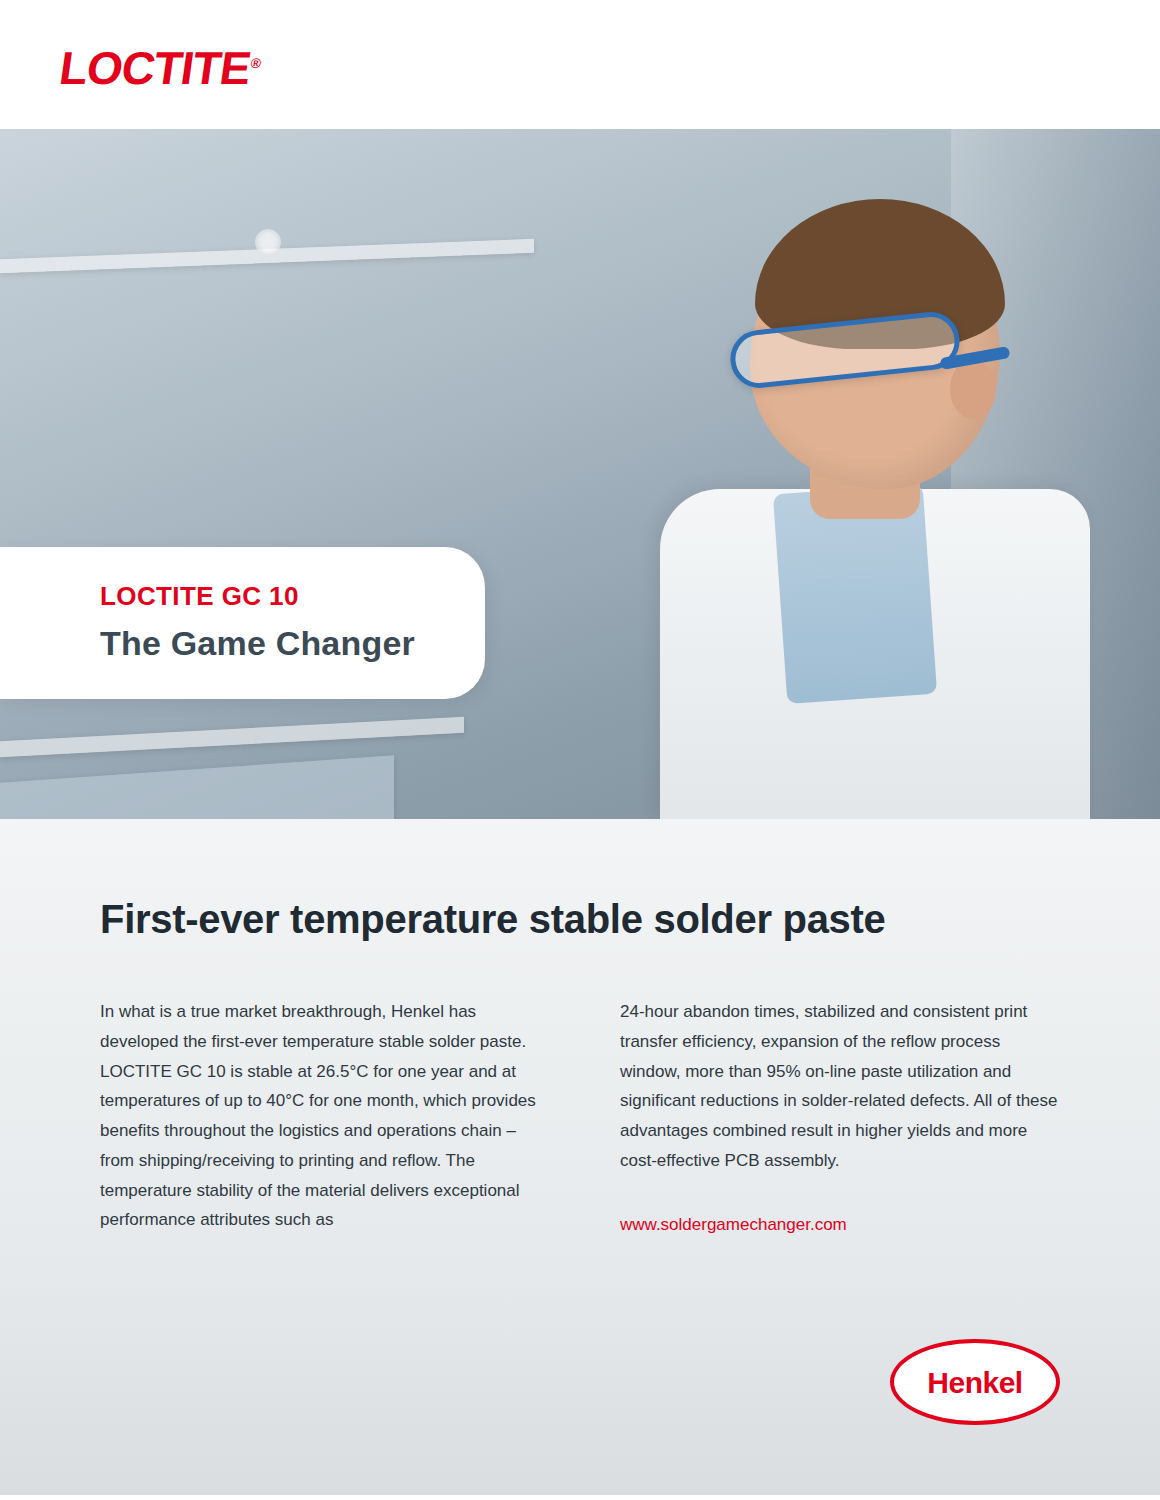LOCTITE®
LOCTITE GC 10
The Game Changer
First-ever temperature stable solder paste
In what is a true market breakthrough, Henkel has developed the first-ever temperature stable solder paste. LOCTITE GC 10 is stable at 26.5°C for one year and at temperatures of up to 40°C for one month, which provides benefits throughout the logistics and operations chain – from shipping/receiving to printing and reflow. The temperature stability of the material delivers exceptional performance attributes such as
24-hour abandon times, stabilized and consistent print transfer efficiency, expansion of the reflow process window, more than 95% on-line paste utilization and significant reductions in solder-related defects. All of these advantages combined result in higher yields and more cost-effective PCB assembly. www.soldergamechanger.com
Henkel